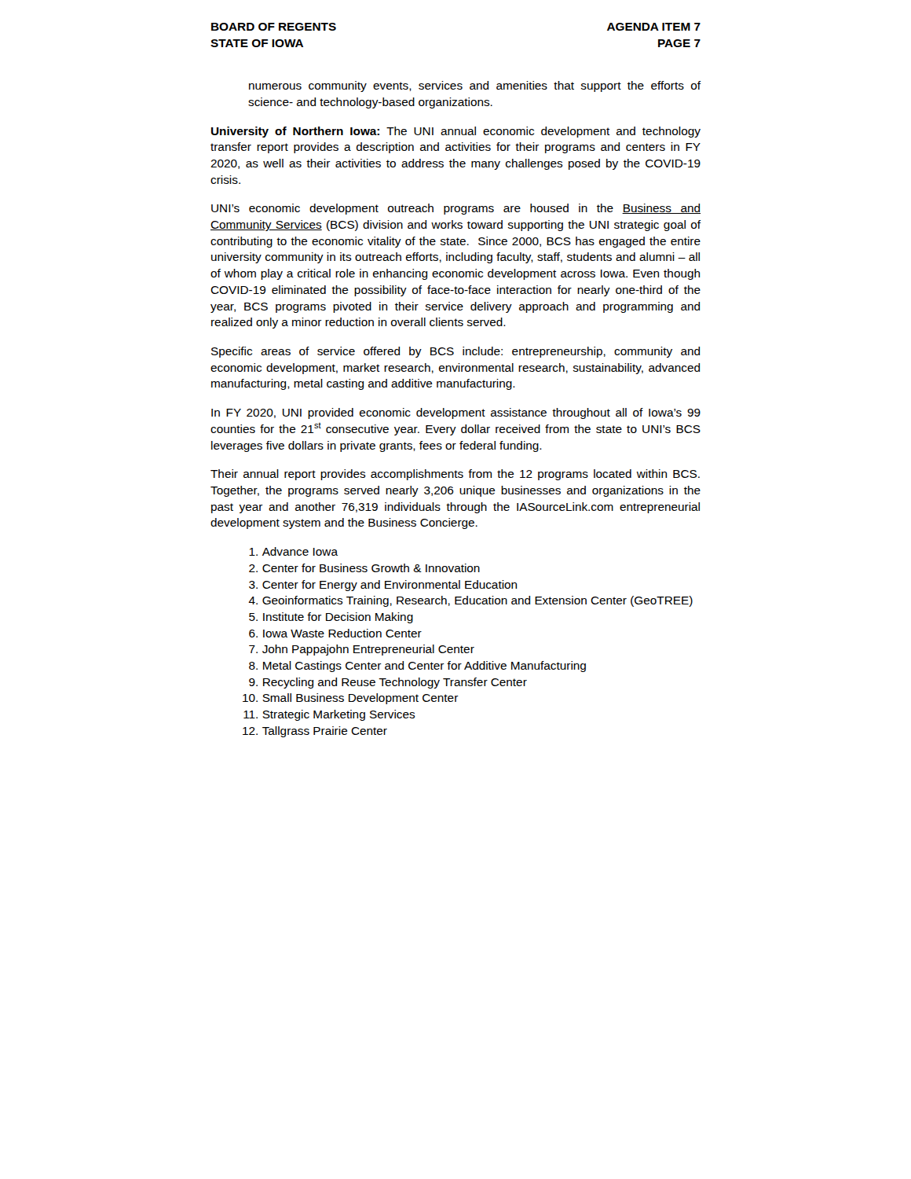BOARD OF REGENTS STATE OF IOWA
AGENDA ITEM 7 PAGE 7
numerous community events, services and amenities that support the efforts of science- and technology-based organizations.
University of Northern Iowa: The UNI annual economic development and technology transfer report provides a description and activities for their programs and centers in FY 2020, as well as their activities to address the many challenges posed by the COVID-19 crisis.
UNI’s economic development outreach programs are housed in the Business and Community Services (BCS) division and works toward supporting the UNI strategic goal of contributing to the economic vitality of the state. Since 2000, BCS has engaged the entire university community in its outreach efforts, including faculty, staff, students and alumni – all of whom play a critical role in enhancing economic development across Iowa. Even though COVID-19 eliminated the possibility of face-to-face interaction for nearly one-third of the year, BCS programs pivoted in their service delivery approach and programming and realized only a minor reduction in overall clients served.
Specific areas of service offered by BCS include: entrepreneurship, community and economic development, market research, environmental research, sustainability, advanced manufacturing, metal casting and additive manufacturing.
In FY 2020, UNI provided economic development assistance throughout all of Iowa’s 99 counties for the 21st consecutive year. Every dollar received from the state to UNI’s BCS leverages five dollars in private grants, fees or federal funding.
Their annual report provides accomplishments from the 12 programs located within BCS. Together, the programs served nearly 3,206 unique businesses and organizations in the past year and another 76,319 individuals through the IASourceLink.com entrepreneurial development system and the Business Concierge.
Advance Iowa
Center for Business Growth & Innovation
Center for Energy and Environmental Education
Geoinformatics Training, Research, Education and Extension Center (GeoTREE)
Institute for Decision Making
Iowa Waste Reduction Center
John Pappajohn Entrepreneurial Center
Metal Castings Center and Center for Additive Manufacturing
Recycling and Reuse Technology Transfer Center
Small Business Development Center
Strategic Marketing Services
Tallgrass Prairie Center